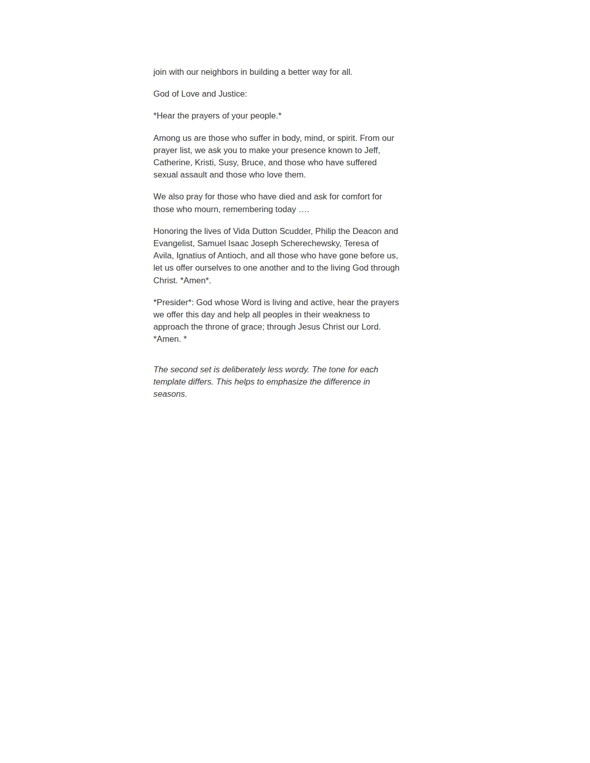join with our neighbors in building a better way for all.
God of Love and Justice:
*Hear the prayers of your people.*
Among us are those who suffer in body, mind, or spirit. From our prayer list, we ask you to make your presence known to Jeff, Catherine, Kristi, Susy, Bruce, and those who have suffered sexual assault and those who love them.
We also pray for those who have died and ask for comfort for those who mourn, remembering today ….
Honoring the lives of Vida Dutton Scudder, Philip the Deacon and Evangelist, Samuel Isaac Joseph Scherechewsky, Teresa of Avila, Ignatius of Antioch, and all those who have gone before us, let us offer ourselves to one another and to the living God through Christ. *Amen*.
*Presider*: God whose Word is living and active, hear the prayers we offer this day and help all peoples in their weakness to approach the throne of grace; through Jesus Christ our Lord.
*Amen. *
The second set is deliberately less wordy. The tone for each template differs. This helps to emphasize the difference in seasons.